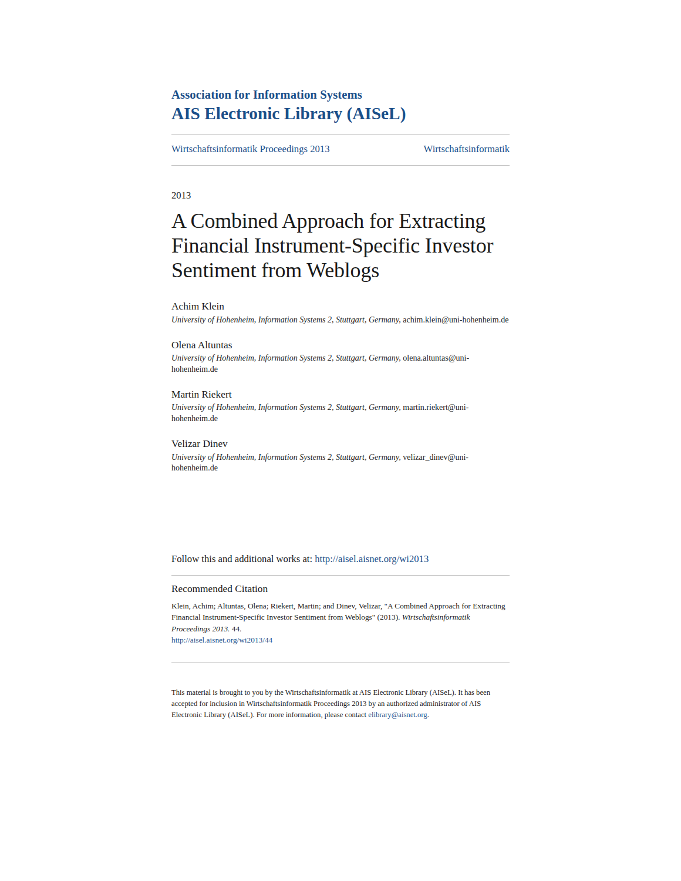Association for Information Systems
AIS Electronic Library (AISeL)
Wirtschaftsinformatik Proceedings 2013
Wirtschaftsinformatik
2013
A Combined Approach for Extracting Financial Instrument-Specific Investor Sentiment from Weblogs
Achim Klein
University of Hohenheim, Information Systems 2, Stuttgart, Germany, achim.klein@uni-hohenheim.de
Olena Altuntas
University of Hohenheim, Information Systems 2, Stuttgart, Germany, olena.altuntas@uni-hohenheim.de
Martin Riekert
University of Hohenheim, Information Systems 2, Stuttgart, Germany, martin.riekert@uni-hohenheim.de
Velizar Dinev
University of Hohenheim, Information Systems 2, Stuttgart, Germany, velizar_dinev@uni-hohenheim.de
Follow this and additional works at: http://aisel.aisnet.org/wi2013
Recommended Citation
Klein, Achim; Altuntas, Olena; Riekert, Martin; and Dinev, Velizar, "A Combined Approach for Extracting Financial Instrument-Specific Investor Sentiment from Weblogs" (2013). Wirtschaftsinformatik Proceedings 2013. 44.
http://aisel.aisnet.org/wi2013/44
This material is brought to you by the Wirtschaftsinformatik at AIS Electronic Library (AISeL). It has been accepted for inclusion in Wirtschaftsinformatik Proceedings 2013 by an authorized administrator of AIS Electronic Library (AISeL). For more information, please contact elibrary@aisnet.org.